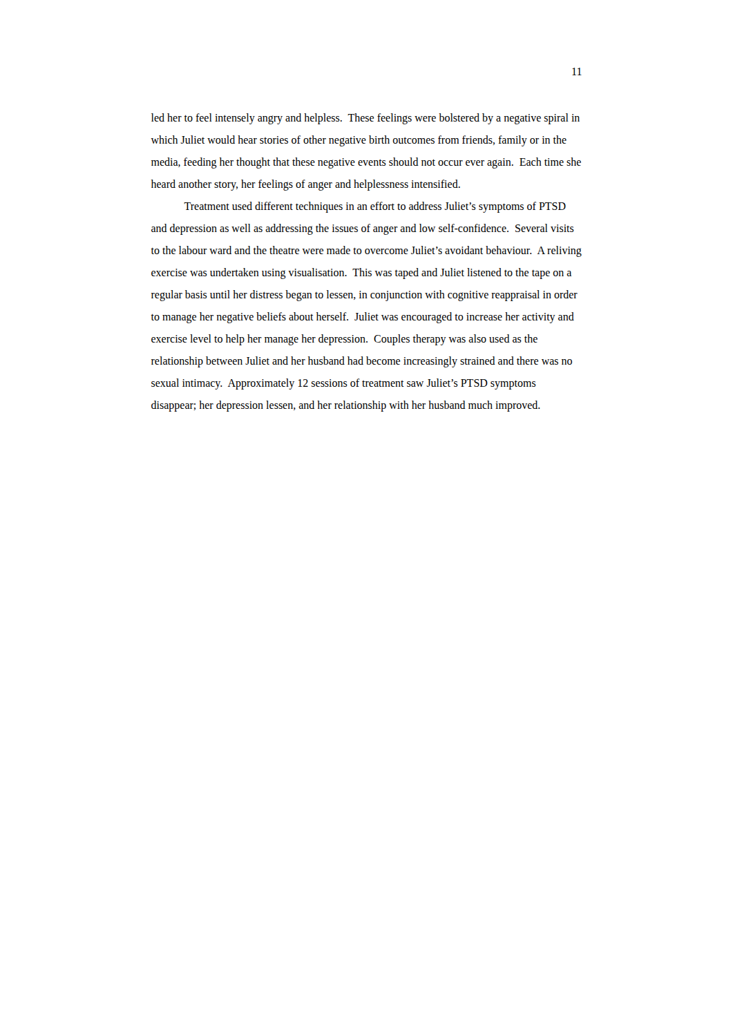11
led her to feel intensely angry and helpless. These feelings were bolstered by a negative spiral in which Juliet would hear stories of other negative birth outcomes from friends, family or in the media, feeding her thought that these negative events should not occur ever again. Each time she heard another story, her feelings of anger and helplessness intensified.
Treatment used different techniques in an effort to address Juliet’s symptoms of PTSD and depression as well as addressing the issues of anger and low self-confidence. Several visits to the labour ward and the theatre were made to overcome Juliet’s avoidant behaviour. A reliving exercise was undertaken using visualisation. This was taped and Juliet listened to the tape on a regular basis until her distress began to lessen, in conjunction with cognitive reappraisal in order to manage her negative beliefs about herself. Juliet was encouraged to increase her activity and exercise level to help her manage her depression. Couples therapy was also used as the relationship between Juliet and her husband had become increasingly strained and there was no sexual intimacy. Approximately 12 sessions of treatment saw Juliet’s PTSD symptoms disappear; her depression lessen, and her relationship with her husband much improved.